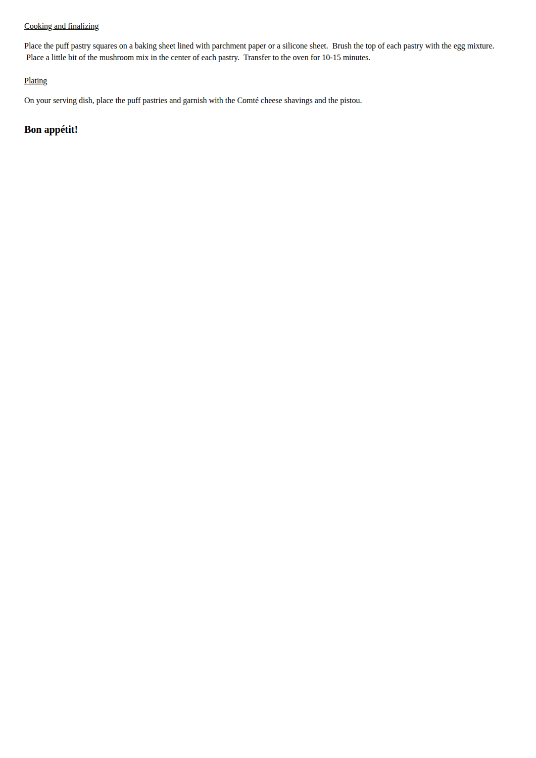Cooking and finalizing
Place the puff pastry squares on a baking sheet lined with parchment paper or a silicone sheet. Brush the top of each pastry with the egg mixture. Place a little bit of the mushroom mix in the center of each pastry. Transfer to the oven for 10-15 minutes.
Plating
On your serving dish, place the puff pastries and garnish with the Comté cheese shavings and the pistou.
Bon appétit!